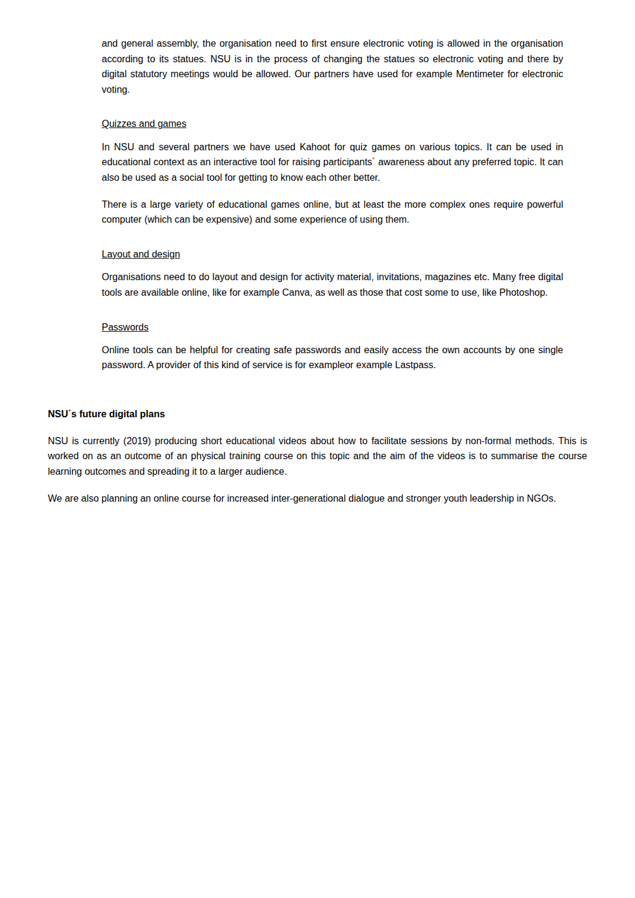and general assembly, the organisation need to first ensure electronic voting is allowed in the organisation according to its statues. NSU is in the process of changing the statues so electronic voting and there by digital statutory meetings would be allowed. Our partners have used for example Mentimeter for electronic voting.
Quizzes and games
In NSU and several partners we have used Kahoot for quiz games on various topics. It can be used in educational context as an interactive tool for raising participants´ awareness about any preferred topic. It can also be used as a social tool for getting to know each other better.
There is a large variety of educational games online, but at least the more complex ones require powerful computer (which can be expensive) and some experience of using them.
Layout and design
Organisations need to do layout and design for activity material, invitations, magazines etc. Many free digital tools are available online, like for example Canva, as well as those that cost some to use, like Photoshop.
Passwords
Online tools can be helpful for creating safe passwords and easily access the own accounts by one single password. A provider of this kind of service is for exampleor example Lastpass.
NSU´s future digital plans
NSU is currently (2019) producing short educational videos about how to facilitate sessions by non-formal methods. This is worked on as an outcome of an physical training course on this topic and the aim of the videos is to summarise the course learning outcomes and spreading it to a larger audience.
We are also planning an online course for increased inter-generational dialogue and stronger youth leadership in NGOs.